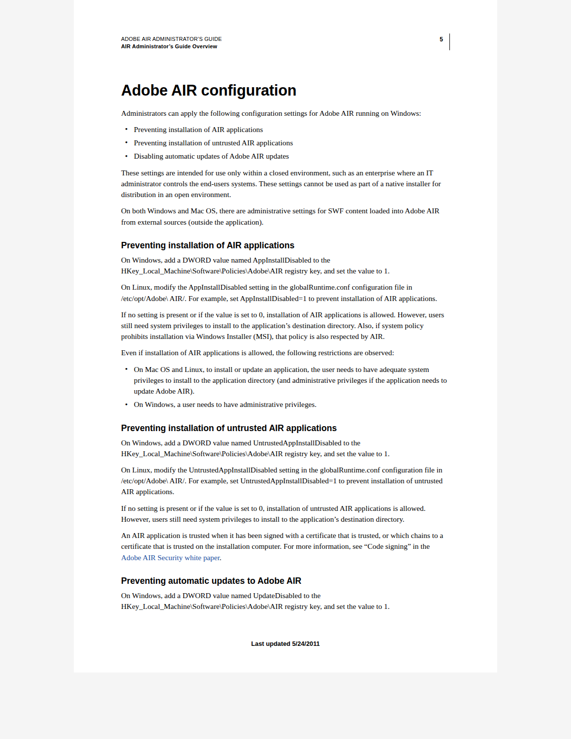Adobe AIR Administrator’s Guide
AIR Administrator’s Guide Overview
5
Adobe AIR configuration
Administrators can apply the following configuration settings for Adobe AIR running on Windows:
Preventing installation of AIR applications
Preventing installation of untrusted AIR applications
Disabling automatic updates of Adobe AIR updates
These settings are intended for use only within a closed environment, such as an enterprise where an IT administrator controls the end-users systems. These settings cannot be used as part of a native installer for distribution in an open environment.
On both Windows and Mac OS, there are administrative settings for SWF content loaded into Adobe AIR from external sources (outside the application).
Preventing installation of AIR applications
On Windows, add a DWORD value named AppInstallDisabled to the HKey_Local_Machine\Software\Policies\Adobe\AIR registry key, and set the value to 1.
On Linux, modify the AppInstallDisabled setting in the globalRuntime.conf configuration file in /etc/opt/Adobe\ AIR/. For example, set AppInstallDisabled=1 to prevent installation of AIR applications.
If no setting is present or if the value is set to 0, installation of AIR applications is allowed. However, users still need system privileges to install to the application’s destination directory. Also, if system policy prohibits installation via Windows Installer (MSI), that policy is also respected by AIR.
Even if installation of AIR applications is allowed, the following restrictions are observed:
On Mac OS and Linux, to install or update an application, the user needs to have adequate system privileges to install to the application directory (and administrative privileges if the application needs to update Adobe AIR).
On Windows, a user needs to have administrative privileges.
Preventing installation of untrusted AIR applications
On Windows, add a DWORD value named UntrustedAppInstallDisabled to the HKey_Local_Machine\Software\Policies\Adobe\AIR registry key, and set the value to 1.
On Linux, modify the UntrustedAppInstallDisabled setting in the globalRuntime.conf configuration file in /etc/opt/Adobe\ AIR/. For example, set UntrustedAppInstallDisabled=1 to prevent installation of untrusted AIR applications.
If no setting is present or if the value is set to 0, installation of untrusted AIR applications is allowed. However, users still need system privileges to install to the application’s destination directory.
An AIR application is trusted when it has been signed with a certificate that is trusted, or which chains to a certificate that is trusted on the installation computer. For more information, see “Code signing” in the Adobe AIR Security white paper.
Preventing automatic updates to Adobe AIR
On Windows, add a DWORD value named UpdateDisabled to the HKey_Local_Machine\Software\Policies\Adobe\AIR registry key, and set the value to 1.
Last updated 5/24/2011